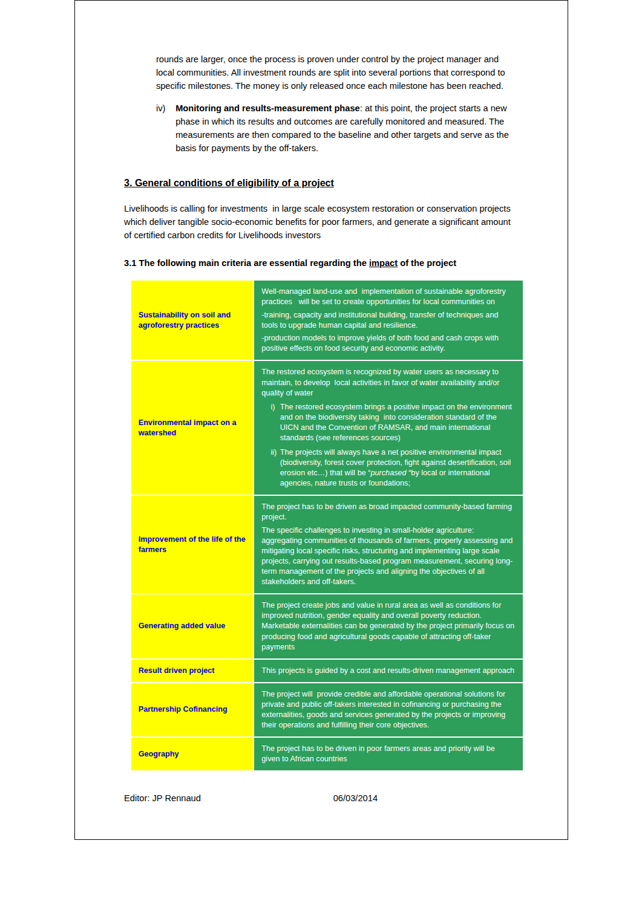rounds are larger, once the process is proven under control by the project manager and local communities. All investment rounds are split into several portions that correspond to specific milestones. The money is only released once each milestone has been reached.
iv)
Monitoring and results-measurement phase: at this point, the project starts a new phase in which its results and outcomes are carefully monitored and measured. The measurements are then compared to the baseline and other targets and serve as the basis for payments by the off-takers.
3. General conditions of eligibility of a project
Livelihoods is calling for investments in large scale ecosystem restoration or conservation projects which deliver tangible socio-economic benefits for poor farmers, and generate a significant amount of certified carbon credits for Livelihoods investors
3.1 The following main criteria are essential regarding the impact of the project
| Sustainability on soil and agroforestry practices | Well-managed land-use and implementation of sustainable agroforestry practices will be set to create opportunities for local communities on -training, capacity and institutional building, transfer of techniques and tools to upgrade human capital and resilience. -production models to improve yields of both food and cash crops with positive effects on food security and economic activity. |
| Environmental impact on a watershed | The restored ecosystem is recognized by water users as necessary to maintain, to develop local activities in favor of water availability and/or quality of water i) The restored ecosystem brings a positive impact on the environment and on the biodiversity taking into consideration standard of the UICN and the Convention of RAMSAR, and main international standards (see references sources) ii) The projects will always have a net positive environmental impact (biodiversity, forest cover protection, fight against desertification, soil erosion etc…) that will be “ purchased “by local or international agencies, nature trusts or foundations; |
| Improvement of the life of the farmers | The project has to be driven as broad impacted community-based farming project. The specific challenges to investing in small-holder agriculture: aggregating communities of thousands of farmers, properly assessing and mitigating local specific risks, structuring and implementing large scale projects, carrying out results-based program measurement, securing long-term management of the projects and aligning the objectives of all stakeholders and off-takers. |
| Generating added value | The project create jobs and value in rural area as well as conditions for improved nutrition, gender equality and overall poverty reduction. Marketable externalities can be generated by the project primarily focus on producing food and agricultural goods capable of attracting off-taker payments |
| Result driven project | This projects is guided by a cost and results-driven management approach |
| Partnership Cofinancing | The project will provide credible and affordable operational solutions for private and public off-takers interested in cofinancing or purchasing the externalities, goods and services generated by the projects or improving their operations and fulfilling their core objectives. |
| Geography | The project has to be driven in poor farmers areas and priority will be given to African countries |
Editor: JP Rennaud
06/03/2014